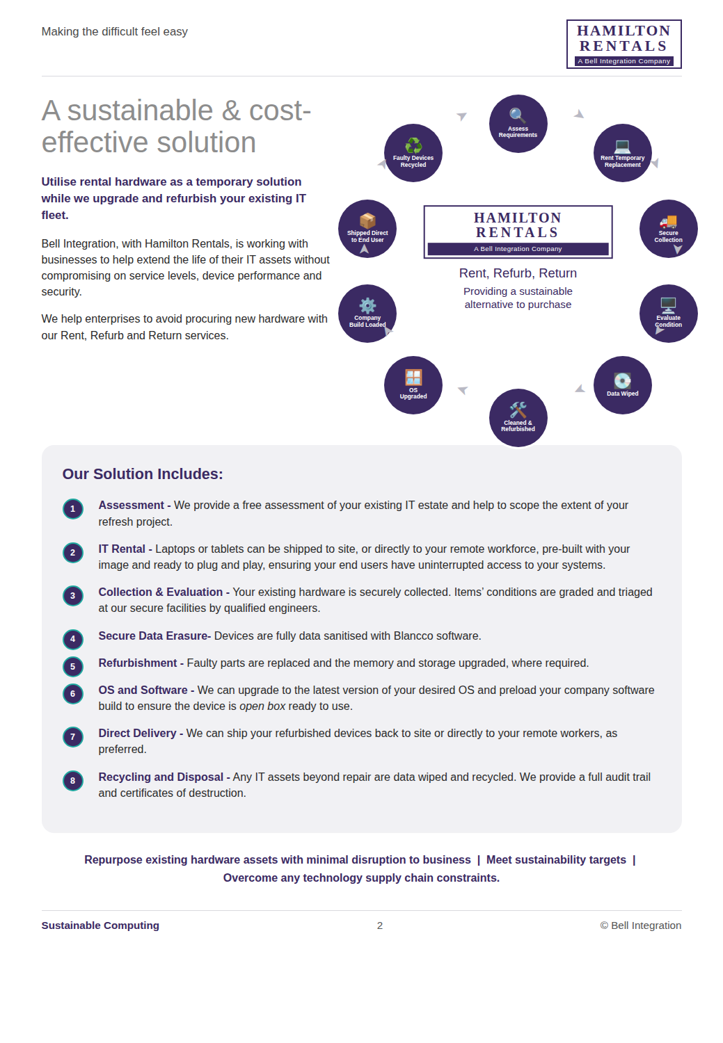Making the difficult feel easy
HAMILTON RENTALS A Bell Integration Company
A sustainable & cost-effective solution
Utilise rental hardware as a temporary solution while we upgrade and refurbish your existing IT fleet.
Bell Integration, with Hamilton Rentals, is working with businesses to help extend the life of their IT assets without compromising on service levels, device performance and security.
We help enterprises to avoid procuring new hardware with our Rent, Refurb and Return services.
HAMILTON RENTALS A Bell Integration Company
Rent, Refurb, Return
Providing a sustainable
alternative to purchase
🔍Assess
Requirements
💻Rent Temporary
Replacement
🚚Secure
Collection
🖥️Evaluate
Condition
💽Data Wiped
🛠️Cleaned &
Refurbished
🪟OS
Upgraded
⚙️Company
Build Loaded
📦Shipped Direct
to End User
♻️Faulty Devices
Recycled
➤ ➤ ➤ ➤ ➤ ➤ ➤ ➤ ➤ ➤
Our Solution Includes:
Assessment - We provide a free assessment of your existing IT estate and help to scope the extent of your refresh project.
IT Rental - Laptops or tablets can be shipped to site, or directly to your remote workforce, pre-built with your image and ready to plug and play, ensuring your end users have uninterrupted access to your systems.
Collection & Evaluation - Your existing hardware is securely collected. Items’ conditions are graded and triaged at our secure facilities by qualified engineers.
Secure Data Erasure- Devices are fully data sanitised with Blancco software.
Refurbishment - Faulty parts are replaced and the memory and storage upgraded, where required.
OS and Software - We can upgrade to the latest version of your desired OS and preload your company software build to ensure the device is open box ready to use.
Direct Delivery - We can ship your refurbished devices back to site or directly to your remote workers, as preferred.
Recycling and Disposal - Any IT assets beyond repair are data wiped and recycled. We provide a full audit trail and certificates of destruction.
Repurpose existing hardware assets with minimal disruption to business | Meet sustainability targets | Overcome any technology supply chain constraints.
Sustainable Computing 2 © Bell Integration